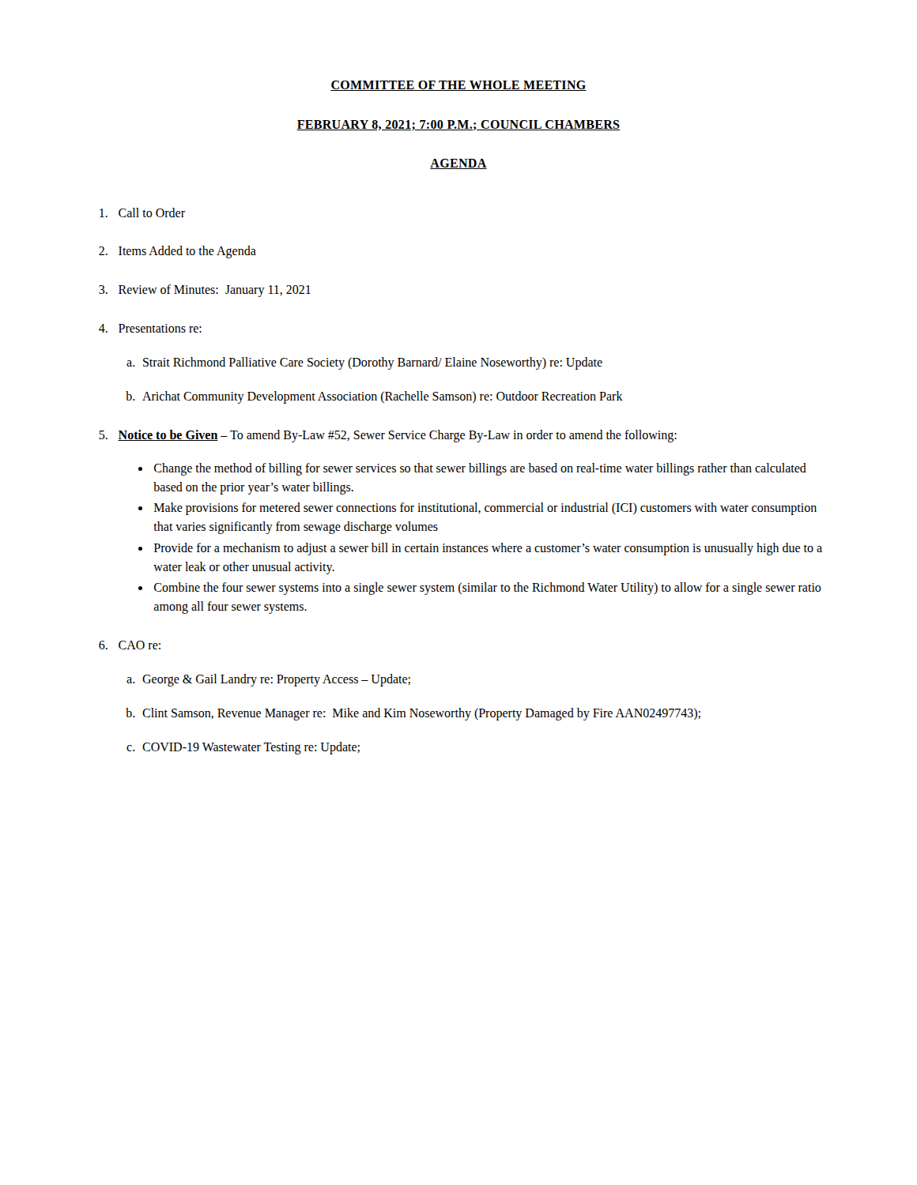COMMITTEE OF THE WHOLE MEETING
FEBRUARY 8, 2021; 7:00 P.M.; COUNCIL CHAMBERS
AGENDA
Call to Order
Items Added to the Agenda
Review of Minutes: January 11, 2021
Presentations re:
Strait Richmond Palliative Care Society (Dorothy Barnard/ Elaine Noseworthy) re: Update
Arichat Community Development Association (Rachelle Samson) re: Outdoor Recreation Park
Notice to be Given – To amend By-Law #52, Sewer Service Charge By-Law in order to amend the following:
Change the method of billing for sewer services so that sewer billings are based on real-time water billings rather than calculated based on the prior year’s water billings.
Make provisions for metered sewer connections for institutional, commercial or industrial (ICI) customers with water consumption that varies significantly from sewage discharge volumes
Provide for a mechanism to adjust a sewer bill in certain instances where a customer’s water consumption is unusually high due to a water leak or other unusual activity.
Combine the four sewer systems into a single sewer system (similar to the Richmond Water Utility) to allow for a single sewer ratio among all four sewer systems.
CAO re:
George & Gail Landry re: Property Access – Update;
Clint Samson, Revenue Manager re: Mike and Kim Noseworthy (Property Damaged by Fire AAN02497743);
COVID-19 Wastewater Testing re: Update;